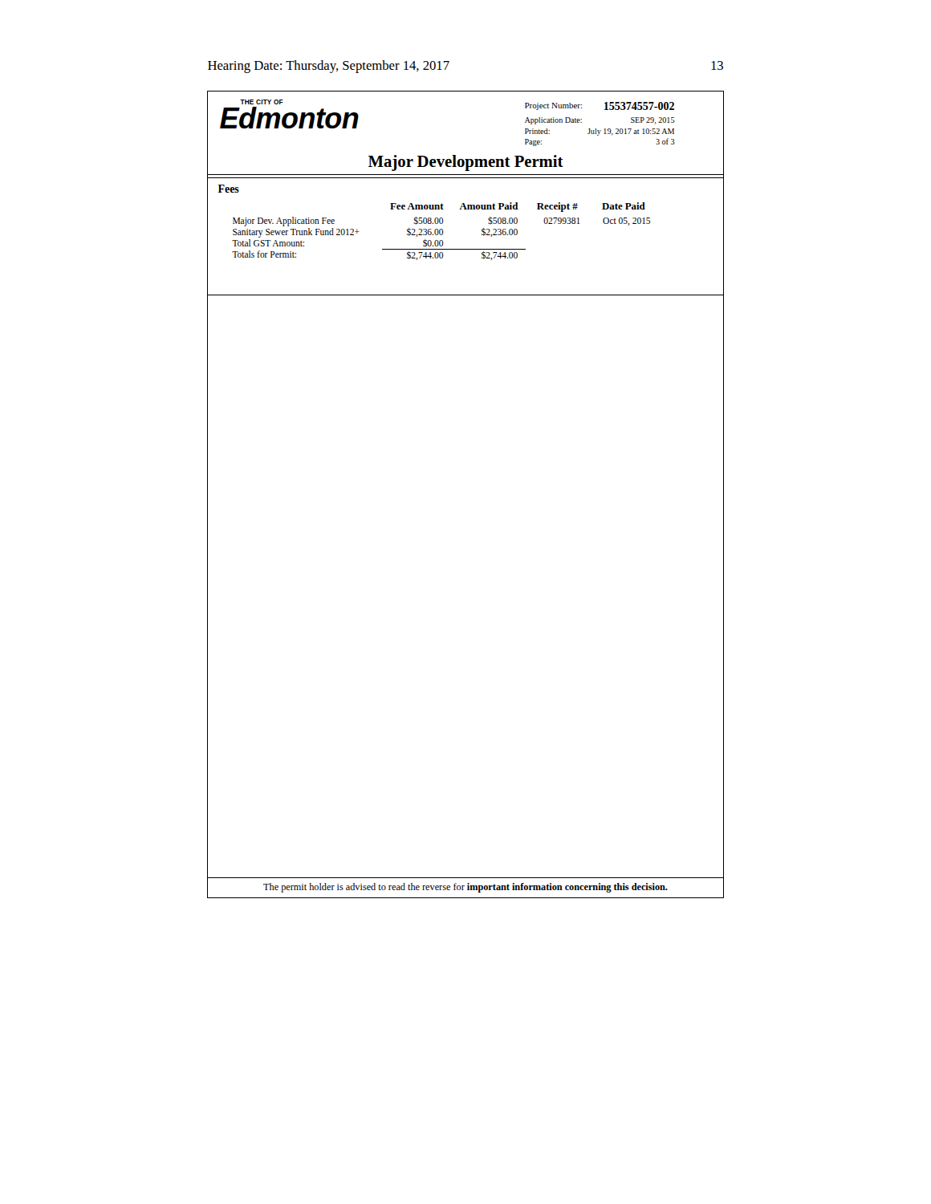Hearing Date: Thursday, September 14, 2017
13
THE CITY OF Edmonton
| Project Number: | 155374557-002 |
| Application Date: | SEP 29, 2015 |
| Printed: | July 19, 2017 at 10:52 AM |
| Page: | 3 of 3 |
Major Development Permit
Fees
| | Fee Amount | Amount Paid | Receipt # | Date Paid |
| --- | --- | --- | --- | --- |
| Major Dev. Application Fee | $508.00 | $508.00 | 02799381 | Oct 05, 2015 |
| Sanitary Sewer Trunk Fund 2012+ | $2,236.00 | $2,236.00 | | |
| Total GST Amount: | $0.00 | | | |
| Totals for Permit: | $2,744.00 | $2,744.00 | | |
The permit holder is advised to read the reverse for important information concerning this decision.